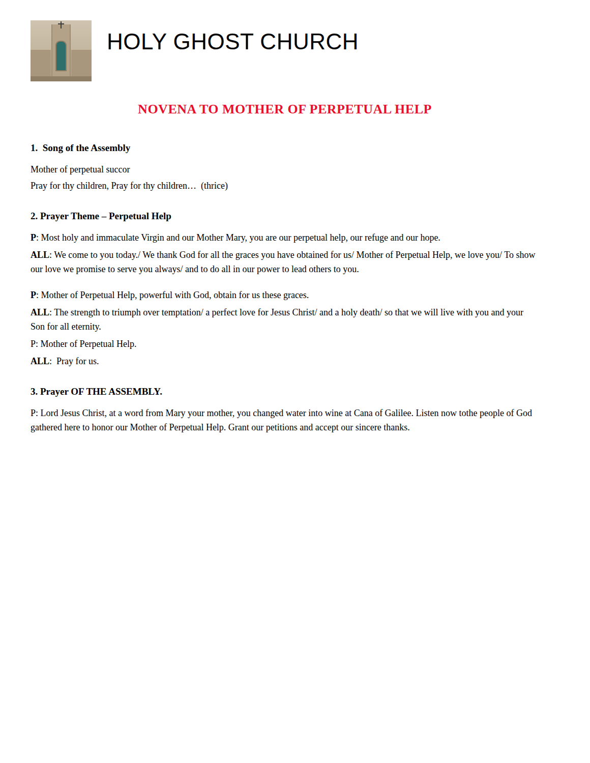HOLY GHOST CHURCH
NOVENA TO MOTHER OF PERPETUAL HELP
1. Song of the Assembly
Mother of perpetual succor
Pray for thy children, Pray for thy children… (thrice)
2. Prayer Theme – Perpetual Help
P: Most holy and immaculate Virgin and our Mother Mary, you are our perpetual help, our refuge and our hope.
ALL: We come to you today./ We thank God for all the graces you have obtained for us/ Mother of Perpetual Help, we love you/ To show our love we promise to serve you always/ and to do all in our power to lead others to you.
P: Mother of Perpetual Help, powerful with God, obtain for us these graces.
ALL: The strength to triumph over temptation/ a perfect love for Jesus Christ/ and a holy death/ so that we will live with you and your Son for all eternity.
P: Mother of Perpetual Help.
ALL: Pray for us.
3. Prayer OF THE ASSEMBLY.
P: Lord Jesus Christ, at a word from Mary your mother, you changed water into wine at Cana of Galilee. Listen now tothe people of God gathered here to honor our Mother of Perpetual Help. Grant our petitions and accept our sincere thanks.